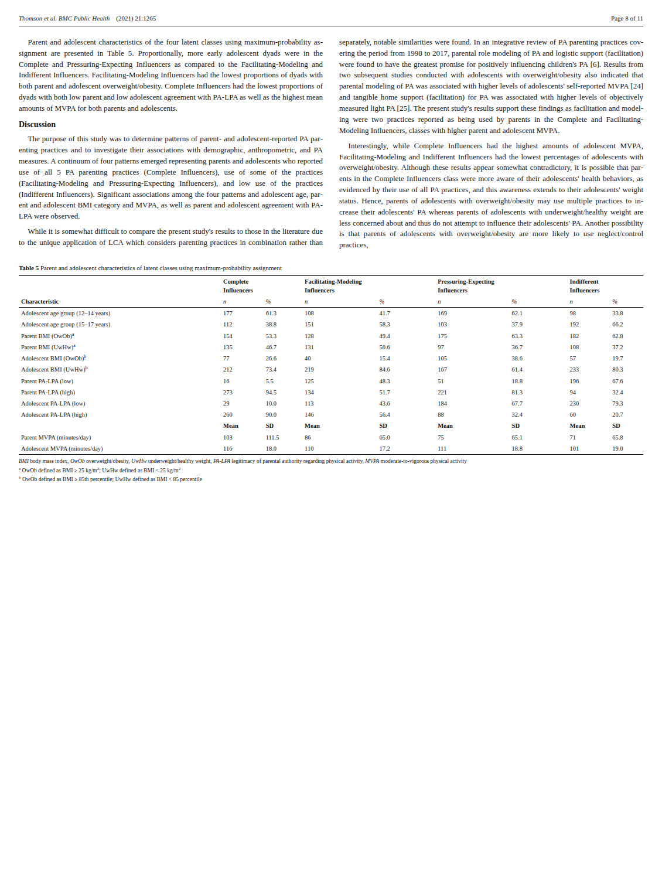Thomson et al. BMC Public Health (2021) 21:1265
Page 8 of 11
Parent and adolescent characteristics of the four latent classes using maximum-probability assignment are presented in Table 5. Proportionally, more early adolescent dyads were in the Complete and Pressuring-Expecting Influencers as compared to the Facilitating-Modeling and Indifferent Influencers. Facilitating-Modeling Influencers had the lowest proportions of dyads with both parent and adolescent overweight/obesity. Complete Influencers had the lowest proportions of dyads with both low parent and low adolescent agreement with PA-LPA as well as the highest mean amounts of MVPA for both parents and adolescents.
Discussion
The purpose of this study was to determine patterns of parent- and adolescent-reported PA parenting practices and to investigate their associations with demographic, anthropometric, and PA measures. A continuum of four patterns emerged representing parents and adolescents who reported use of all 5 PA parenting practices (Complete Influencers), use of some of the practices (Facilitating-Modeling and Pressuring-Expecting Influencers), and low use of the practices (Indifferent Influencers). Significant associations among the four patterns and adolescent age, parent and adolescent BMI category and MVPA, as well as parent and adolescent agreement with PA-LPA were observed.
While it is somewhat difficult to compare the present study's results to those in the literature due to the unique application of LCA which considers parenting practices in combination rather than separately, notable similarities were found. In an integrative review of PA parenting practices covering the period from 1998 to 2017, parental role modeling of PA and logistic support (facilitation) were found to have the greatest promise for positively influencing children's PA [6]. Results from two subsequent studies conducted with adolescents with overweight/obesity also indicated that parental modeling of PA was associated with higher levels of adolescents' self-reported MVPA [24] and tangible home support (facilitation) for PA was associated with higher levels of objectively measured light PA [25]. The present study's results support these findings as facilitation and modeling were two practices reported as being used by parents in the Complete and Facilitating-Modeling Influencers, classes with higher parent and adolescent MVPA.
Interestingly, while Complete Influencers had the highest amounts of adolescent MVPA, Facilitating-Modeling and Indifferent Influencers had the lowest percentages of adolescents with overweight/obesity. Although these results appear somewhat contradictory, it is possible that parents in the Complete Influencers class were more aware of their adolescents' health behaviors, as evidenced by their use of all PA practices, and this awareness extends to their adolescents' weight status. Hence, parents of adolescents with overweight/obesity may use multiple practices to increase their adolescents' PA whereas parents of adolescents with underweight/healthy weight are less concerned about and thus do not attempt to influence their adolescents' PA. Another possibility is that parents of adolescents with overweight/obesity are more likely to use neglect/control practices,
Table 5 Parent and adolescent characteristics of latent classes using maximum-probability assignment
| Characteristic | Complete Influencers | Facilitating-Modeling Influencers | Pressuring-Expecting Influencers | Indifferent Influencers |
| --- | --- | --- | --- | --- |
| n | % | n | % | n | % | n | % |
| Adolescent age group (12–14 years) | 177 | 61.3 | 108 | 41.7 | 169 | 62.1 | 98 | 33.8 |
| Adolescent age group (15–17 years) | 112 | 38.8 | 151 | 58.3 | 103 | 37.9 | 192 | 66.2 |
| Parent BMI (OwOb) a | 154 | 53.3 | 128 | 49.4 | 175 | 63.3 | 182 | 62.8 |
| Parent BMI (UwHw) a | 135 | 46.7 | 131 | 50.6 | 97 | 36.7 | 108 | 37.2 |
| Adolescent BMI (OwOb) b | 77 | 26.6 | 40 | 15.4 | 105 | 38.6 | 57 | 19.7 |
| Adolescent BMI (UwHw) b | 212 | 73.4 | 219 | 84.6 | 167 | 61.4 | 233 | 80.3 |
| Parent PA-LPA (low) | 16 | 5.5 | 125 | 48.3 | 51 | 18.8 | 196 | 67.6 |
| Parent PA-LPA (high) | 273 | 94.5 | 134 | 51.7 | 221 | 81.3 | 94 | 32.4 |
| Adolescent PA-LPA (low) | 29 | 10.0 | 113 | 43.6 | 184 | 67.7 | 230 | 79.3 |
| Adolescent PA-LPA (high) | 260 | 90.0 | 146 | 56.4 | 88 | 32.4 | 60 | 20.7 |
| | Mean | SD | Mean | SD | Mean | SD | Mean | SD |
| Parent MVPA (minutes/day) | 103 | 111.5 | 86 | 65.0 | 75 | 65.1 | 71 | 65.8 |
| Adolescent MVPA (minutes/day) | 116 | 18.0 | 110 | 17.2 | 111 | 18.8 | 101 | 19.0 |
BMI body mass index, OwOb overweight/obesity, UwHw underweight/healthy weight, PA-LPA legitimacy of parental authority regarding physical activity, MVPA moderate-to-vigorous physical activity
a OwOb defined as BMI ≥ 25 kg/m2; UwHw defined as BMI < 25 kg/m2
b OwOb defined as BMI ≥ 85th percentile; UwHw defined as BMI < 85 percentile